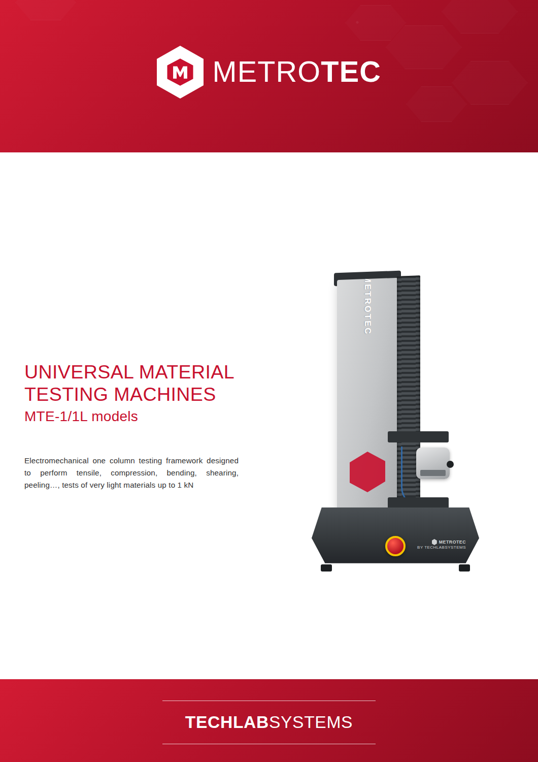METROTEC
Universal Material
Testing Machines
MTE-1/1L models
Electromechanical one column testing framework designed to perform tensile, compression, bending, shearing, peeling…, tests of very light materials up to 1 kN
METROTEC
METROTEC
BY TECHLABSYSTEMS
TECHLAB SYSTEMS